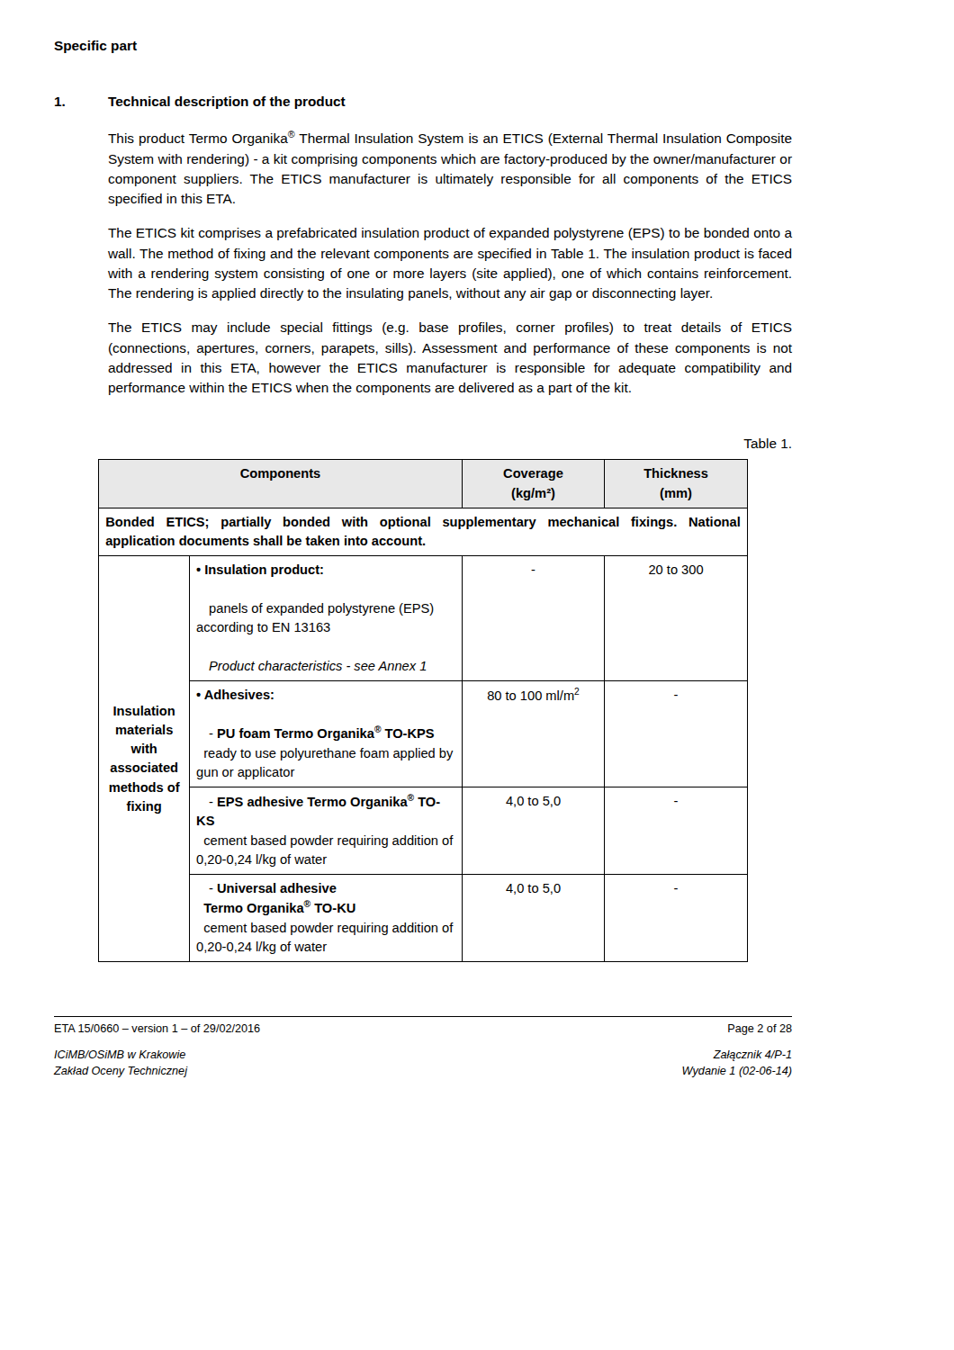Specific part
1.
Technical description of the product
This product Termo Organika® Thermal Insulation System is an ETICS (External Thermal Insulation Composite System with rendering) - a kit comprising components which are factory-produced by the owner/manufacturer or component suppliers. The ETICS manufacturer is ultimately responsible for all components of the ETICS specified in this ETA.
The ETICS kit comprises a prefabricated insulation product of expanded polystyrene (EPS) to be bonded onto a wall. The method of fixing and the relevant components are specified in Table 1. The insulation product is faced with a rendering system consisting of one or more layers (site applied), one of which contains reinforcement. The rendering is applied directly to the insulating panels, without any air gap or disconnecting layer.
The ETICS may include special fittings (e.g. base profiles, corner profiles) to treat details of ETICS (connections, apertures, corners, parapets, sills). Assessment and performance of these components is not addressed in this ETA, however the ETICS manufacturer is responsible for adequate compatibility and performance within the ETICS when the components are delivered as a part of the kit.
Table 1.
| Components | Coverage (kg/m²) | Thickness (mm) |
| --- | --- | --- |
| Bonded ETICS; partially bonded with optional supplementary mechanical fixings. National application documents shall be taken into account. |
| Insulation materials with associated methods of fixing | • Insulation product: panels of expanded polystyrene (EPS) according to EN 13163 Product characteristics - see Annex 1 | - | 20 to 300 |
| • Adhesives: - PU foam Termo Organika ® TO-KPS ready to use polyurethane foam applied by gun or applicator | 80 to 100 ml/m 2 | - |
| - EPS adhesive Termo Organika ® TO-KS cement based powder requiring addition of 0,20-0,24 l/kg of water | 4,0 to 5,0 | - |
| - Universal adhesive Termo Organika ® TO-KU cement based powder requiring addition of 0,20-0,24 l/kg of water | 4,0 to 5,0 | - |
ETA 15/0660 – version 1 – of 29/02/2016
Page 2 of 28
ICiMB/OSiMB w Krakowie
Zakład Oceny Technicznej
Załącznik 4/P-1
Wydanie 1 (02-06-14)